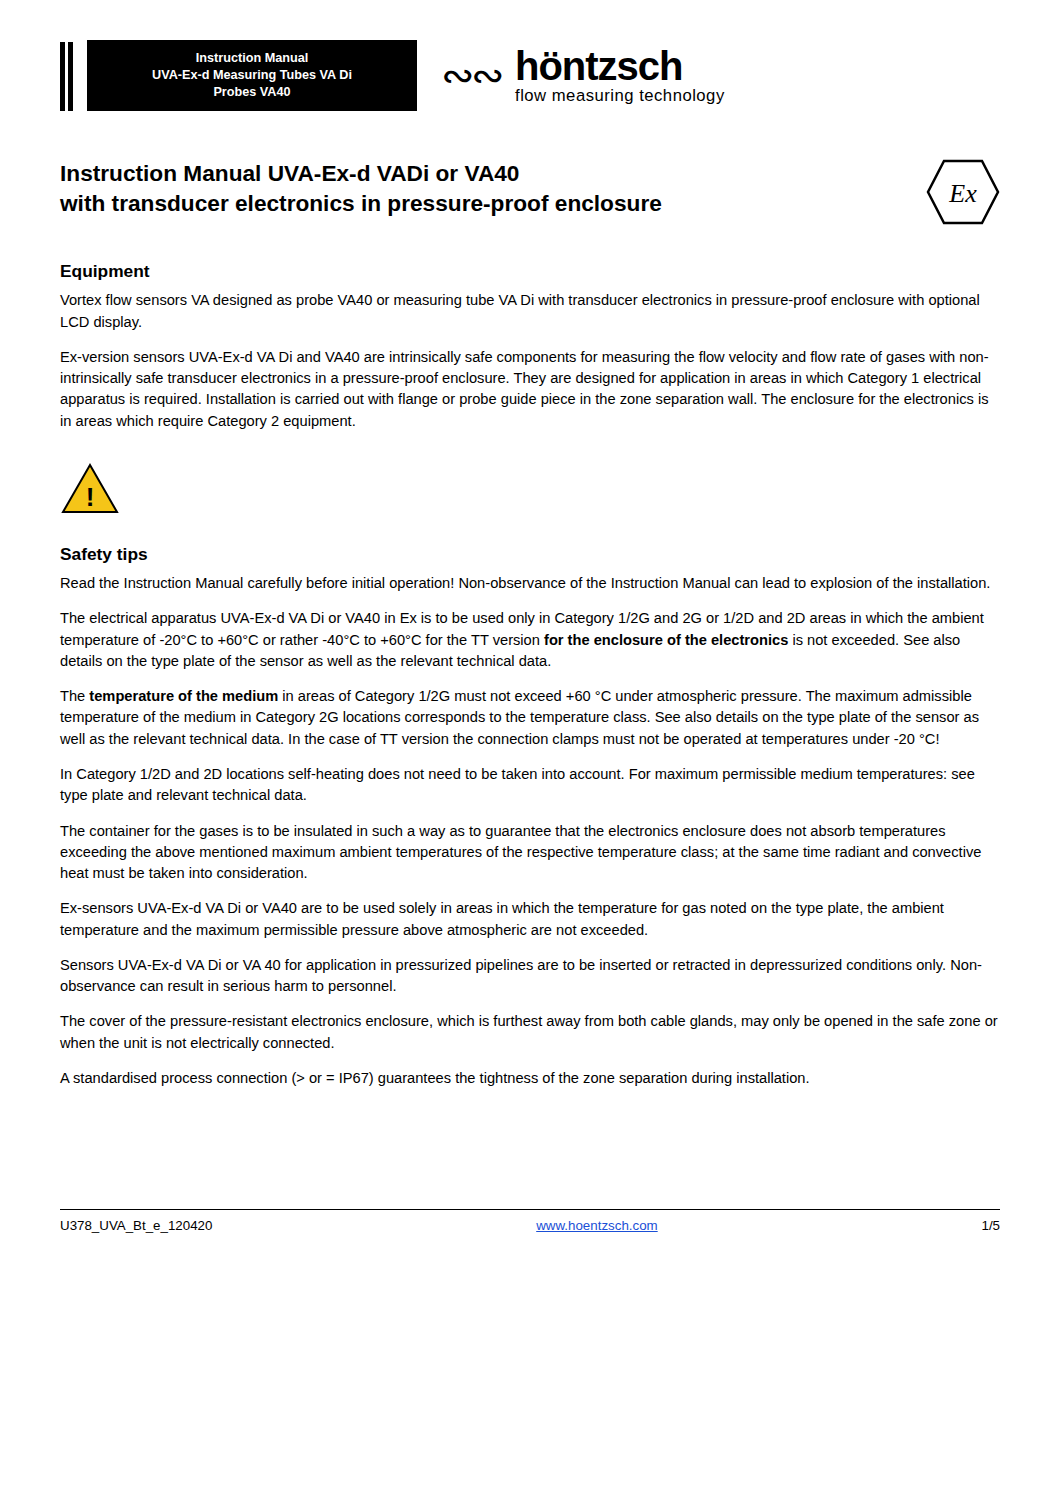Instruction Manual
UVA-Ex-d Measuring Tubes VA Di
Probes VA40
∾∾
höntzsch
flow measuring technology
Instruction Manual UVA-Ex-d VADi or VA40
with transducer electronics in pressure-proof enclosure
Ex
Equipment
Vortex flow sensors VA designed as probe VA40 or measuring tube VA Di with transducer electronics in pressure-proof enclosure with optional LCD display.
Ex-version sensors UVA-Ex-d VA Di and VA40 are intrinsically safe components for measuring the flow velocity and flow rate of gases with non-intrinsically safe transducer electronics in a pressure-proof enclosure. They are designed for application in areas in which Category 1 electrical apparatus is required. Installation is carried out with flange or probe guide piece in the zone separation wall. The enclosure for the electronics is in areas which require Category 2 equipment.
!
Safety tips
Read the Instruction Manual carefully before initial operation! Non-observance of the Instruction Manual can lead to explosion of the installation.
The electrical apparatus UVA-Ex-d VA Di or VA40 in Ex is to be used only in Category 1/2G and 2G or 1/2D and 2D areas in which the ambient temperature of -20°C to +60°C or rather -40°C to +60°C for the TT version for the enclosure of the electronics is not exceeded. See also details on the type plate of the sensor as well as the relevant technical data.
The temperature of the medium in areas of Category 1/2G must not exceed +60 °C under atmospheric pressure. The maximum admissible temperature of the medium in Category 2G locations corresponds to the temperature class. See also details on the type plate of the sensor as well as the relevant technical data. In the case of TT version the connection clamps must not be operated at temperatures under -20 °C!
In Category 1/2D and 2D locations self-heating does not need to be taken into account. For maximum permissible medium temperatures: see type plate and relevant technical data.
The container for the gases is to be insulated in such a way as to guarantee that the electronics enclosure does not absorb temperatures exceeding the above mentioned maximum ambient temperatures of the respective temperature class; at the same time radiant and convective heat must be taken into consideration.
Ex-sensors UVA-Ex-d VA Di or VA40 are to be used solely in areas in which the temperature for gas noted on the type plate, the ambient temperature and the maximum permissible pressure above atmospheric are not exceeded.
Sensors UVA-Ex-d VA Di or VA 40 for application in pressurized pipelines are to be inserted or retracted in depressurized conditions only. Non-observance can result in serious harm to personnel.
The cover of the pressure-resistant electronics enclosure, which is furthest away from both cable glands, may only be opened in the safe zone or when the unit is not electrically connected.
A standardised process connection (> or = IP67) guarantees the tightness of the zone separation during installation.
U378_UVA_Bt_e_120420
www.hoentzsch.com
1/5